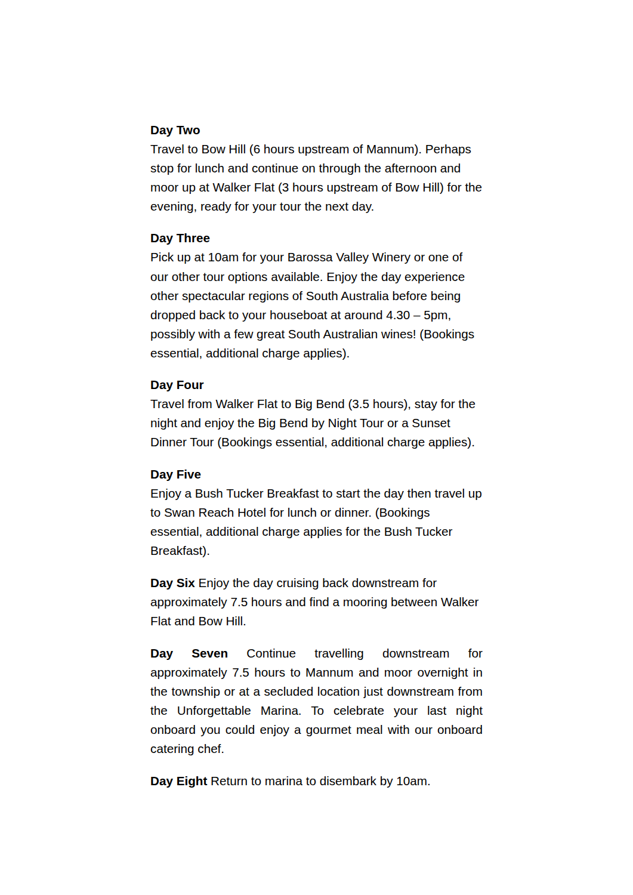Day Two
Travel to Bow Hill (6 hours upstream of Mannum). Perhaps stop for lunch and continue on through the afternoon and moor up at Walker Flat (3 hours upstream of Bow Hill) for the evening, ready for your tour the next day.
Day Three
Pick up at 10am for your Barossa Valley Winery or one of our other tour options available. Enjoy the day experience other spectacular regions of South Australia before being dropped back to your houseboat at around 4.30 – 5pm, possibly with a few great South Australian wines! (Bookings essential, additional charge applies).
Day Four
Travel from Walker Flat to Big Bend (3.5 hours), stay for the night and enjoy the Big Bend by Night Tour or a Sunset Dinner Tour (Bookings essential, additional charge applies).
Day Five
Enjoy a Bush Tucker Breakfast to start the day then travel up to Swan Reach Hotel for lunch or dinner. (Bookings essential, additional charge applies for the Bush Tucker Breakfast).
Day Six Enjoy the day cruising back downstream for approximately 7.5 hours and find a mooring between Walker Flat and Bow Hill.
Day Seven Continue travelling downstream for approximately 7.5 hours to Mannum and moor overnight in the township or at a secluded location just downstream from the Unforgettable Marina. To celebrate your last night onboard you could enjoy a gourmet meal with our onboard catering chef.
Day Eight Return to marina to disembark by 10am.